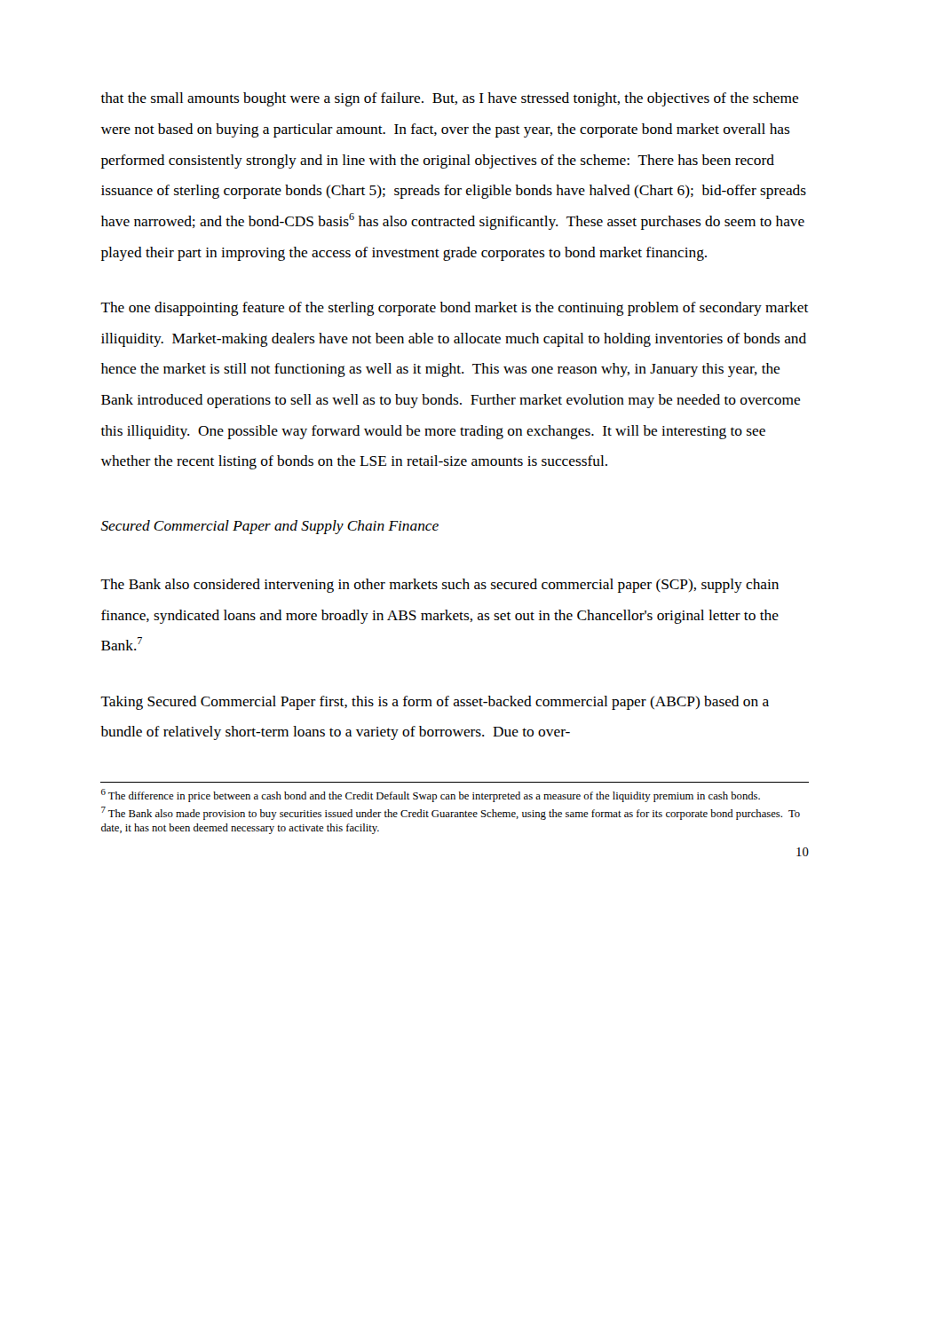that the small amounts bought were a sign of failure. But, as I have stressed tonight, the objectives of the scheme were not based on buying a particular amount. In fact, over the past year, the corporate bond market overall has performed consistently strongly and in line with the original objectives of the scheme: There has been record issuance of sterling corporate bonds (Chart 5); spreads for eligible bonds have halved (Chart 6); bid-offer spreads have narrowed; and the bond-CDS basis6 has also contracted significantly. These asset purchases do seem to have played their part in improving the access of investment grade corporates to bond market financing.
The one disappointing feature of the sterling corporate bond market is the continuing problem of secondary market illiquidity. Market-making dealers have not been able to allocate much capital to holding inventories of bonds and hence the market is still not functioning as well as it might. This was one reason why, in January this year, the Bank introduced operations to sell as well as to buy bonds. Further market evolution may be needed to overcome this illiquidity. One possible way forward would be more trading on exchanges. It will be interesting to see whether the recent listing of bonds on the LSE in retail-size amounts is successful.
Secured Commercial Paper and Supply Chain Finance
The Bank also considered intervening in other markets such as secured commercial paper (SCP), supply chain finance, syndicated loans and more broadly in ABS markets, as set out in the Chancellor's original letter to the Bank.7
Taking Secured Commercial Paper first, this is a form of asset-backed commercial paper (ABCP) based on a bundle of relatively short-term loans to a variety of borrowers. Due to over-
6 The difference in price between a cash bond and the Credit Default Swap can be interpreted as a measure of the liquidity premium in cash bonds.
7 The Bank also made provision to buy securities issued under the Credit Guarantee Scheme, using the same format as for its corporate bond purchases. To date, it has not been deemed necessary to activate this facility.
10